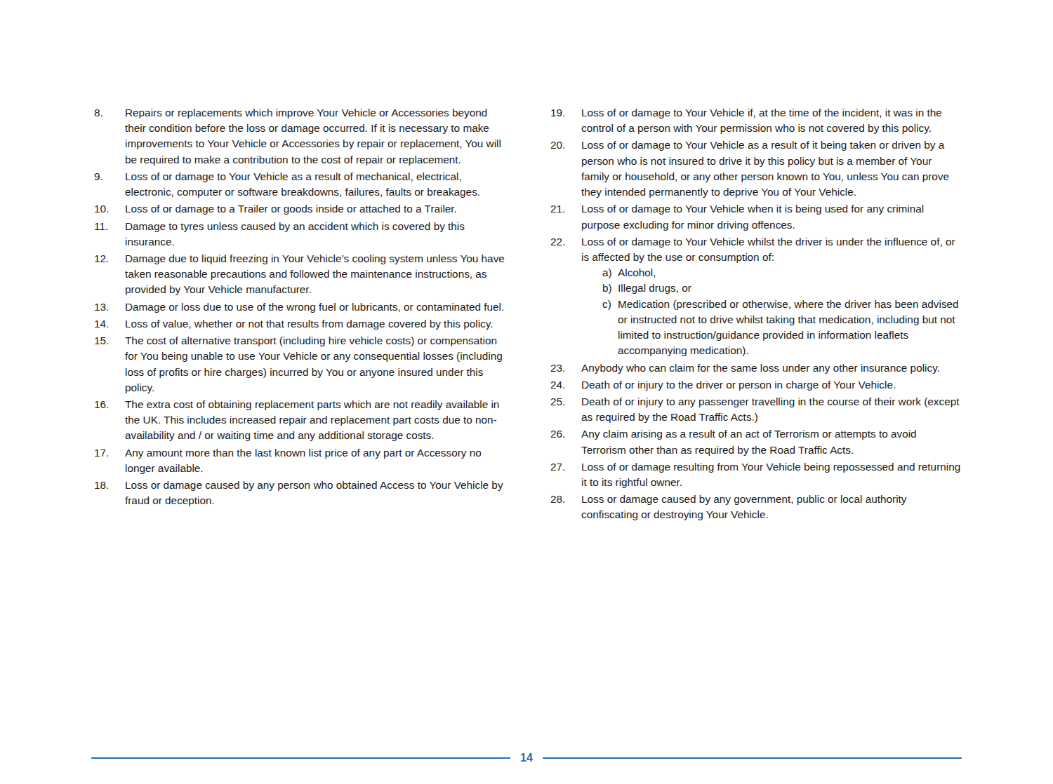8. Repairs or replacements which improve Your Vehicle or Accessories beyond their condition before the loss or damage occurred. If it is necessary to make improvements to Your Vehicle or Accessories by repair or replacement, You will be required to make a contribution to the cost of repair or replacement.
9. Loss of or damage to Your Vehicle as a result of mechanical, electrical, electronic, computer or software breakdowns, failures, faults or breakages.
10. Loss of or damage to a Trailer or goods inside or attached to a Trailer.
11. Damage to tyres unless caused by an accident which is covered by this insurance.
12. Damage due to liquid freezing in Your Vehicle’s cooling system unless You have taken reasonable precautions and followed the maintenance instructions, as provided by Your Vehicle manufacturer.
13. Damage or loss due to use of the wrong fuel or lubricants, or contaminated fuel.
14. Loss of value, whether or not that results from damage covered by this policy.
15. The cost of alternative transport (including hire vehicle costs) or compensation for You being unable to use Your Vehicle or any consequential losses (including loss of profits or hire charges) incurred by You or anyone insured under this policy.
16. The extra cost of obtaining replacement parts which are not readily available in the UK. This includes increased repair and replacement part costs due to non-availability and / or waiting time and any additional storage costs.
17. Any amount more than the last known list price of any part or Accessory no longer available.
18. Loss or damage caused by any person who obtained Access to Your Vehicle by fraud or deception.
19. Loss of or damage to Your Vehicle if, at the time of the incident, it was in the control of a person with Your permission who is not covered by this policy.
20. Loss of or damage to Your Vehicle as a result of it being taken or driven by a person who is not insured to drive it by this policy but is a member of Your family or household, or any other person known to You, unless You can prove they intended permanently to deprive You of Your Vehicle.
21. Loss of or damage to Your Vehicle when it is being used for any criminal purpose excluding for minor driving offences.
22. Loss of or damage to Your Vehicle whilst the driver is under the influence of, or is affected by the use or consumption of:
a) Alcohol,
b) Illegal drugs, or
c) Medication (prescribed or otherwise, where the driver has been advised or instructed not to drive whilst taking that medication, including but not limited to instruction/guidance provided in information leaflets accompanying medication).
23. Anybody who can claim for the same loss under any other insurance policy.
24. Death of or injury to the driver or person in charge of Your Vehicle.
25. Death of or injury to any passenger travelling in the course of their work (except as required by the Road Traffic Acts.)
26. Any claim arising as a result of an act of Terrorism or attempts to avoid Terrorism other than as required by the Road Traffic Acts.
27. Loss of or damage resulting from Your Vehicle being repossessed and returning it to its rightful owner.
28. Loss or damage caused by any government, public or local authority confiscating or destroying Your Vehicle.
14